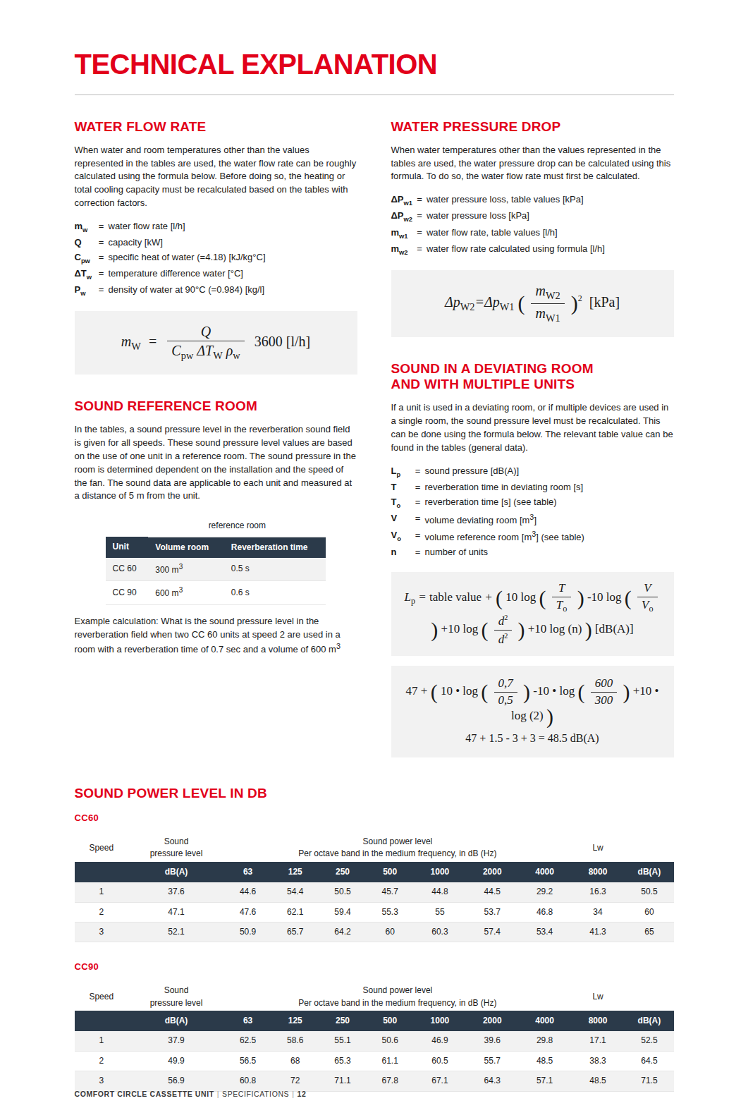Technical explanation
Water flow rate
When water and room temperatures other than the values represented in the tables are used, the water flow rate can be roughly calculated using the formula below. Before doing so, the heating or total cooling capacity must be recalculated based on the tables with correction factors.
| m w | = | water flow rate [l/h] |
| Q | = | capacity [kW] |
| C pw | = | specific heat of water (=4.18) [kJ/kg°C] |
| ΔT w | = | temperature difference water [°C] |
| P w | = | density of water at 90°C (=0.984) [kg/l] |
mW = Q Cpw ΔTW ρw 3600 [l/h]
Sound reference room
In the tables, a sound pressure level in the reverberation sound field is given for all speeds. These sound pressure level values are based on the use of one unit in a reference room. The sound pressure in the room is determined dependent on the installation and the speed of the fan. The sound data are applicable to each unit and measured at a distance of 5 m from the unit.
| | reference room |
| --- | --- |
| Unit | Volume room | Reverberation time |
| CC 60 | 300 m 3 | 0.5 s |
| CC 90 | 600 m 3 | 0.6 s |
Example calculation: What is the sound pressure level in the reverberation field when two CC 60 units at speed 2 are used in a room with a reverberation time of 0.7 sec and a volume of 600 m3
Water pressure drop
When water temperatures other than the values represented in the tables are used, the water pressure drop can be calculated using this formula. To do so, the water flow rate must first be calculated.
| ΔP w1 | = | water pressure loss, table values [kPa] |
| ΔP w2 | = | water pressure loss [kPa] |
| m w1 | = | water flow rate, table values [l/h] |
| m w2 | = | water flow rate calculated using formula [l/h] |
ΔpW2=ΔpW1 ( mW2 mW1 ) 2 [kPa]
Sound in a deviating room
and with multiple units
If a unit is used in a deviating room, or if multiple devices are used in a single room, the sound pressure level must be recalculated. This can be done using the formula below. The relevant table value can be found in the tables (general data).
| L p | = | sound pressure [dB(A)] |
| T | = | reverberation time in deviating room [s] |
| T o | = | reverberation time [s] (see table) |
| V | = | volume deviating room [m 3 ] |
| V o | = | volume reference room [m 3 ] (see table) |
| n | = | number of units |
Lp = table value + ( 10 log ( TTo ) -10 log ( VVo ) +10 log ( d2 d2 ) +10 log (n) ) [dB(A)]
47 + ( 10 • log ( 0,70,5 ) -10 • log ( 600300 ) +10 • log (2) )
47 + 1.5 - 3 + 3 = 48.5 dB(A)
Sound power level in dB
CC60
| Speed | Sound pressure level | Sound power level Per octave band in the medium frequency, in dB (Hz) | Lw |
| --- | --- | --- | --- |
| | dB(A) | 63 | 125 | 250 | 500 | 1000 | 2000 | 4000 | 8000 | dB(A) |
| 1 | 37.6 | 44.6 | 54.4 | 50.5 | 45.7 | 44.8 | 44.5 | 29.2 | 16.3 | 50.5 |
| 2 | 47.1 | 47.6 | 62.1 | 59.4 | 55.3 | 55 | 53.7 | 46.8 | 34 | 60 |
| 3 | 52.1 | 50.9 | 65.7 | 64.2 | 60 | 60.3 | 57.4 | 53.4 | 41.3 | 65 |
CC90
| Speed | Sound pressure level | Sound power level Per octave band in the medium frequency, in dB (Hz) | Lw |
| --- | --- | --- | --- |
| | dB(A) | 63 | 125 | 250 | 500 | 1000 | 2000 | 4000 | 8000 | dB(A) |
| 1 | 37.9 | 62.5 | 58.6 | 55.1 | 50.6 | 46.9 | 39.6 | 29.8 | 17.1 | 52.5 |
| 2 | 49.9 | 56.5 | 68 | 65.3 | 61.1 | 60.5 | 55.7 | 48.5 | 38.3 | 64.5 |
| 3 | 56.9 | 60.8 | 72 | 71.1 | 67.8 | 67.1 | 64.3 | 57.1 | 48.5 | 71.5 |
COMFORT CIRCLE CASSETTE UNIT|SPECIFICATIONS|12